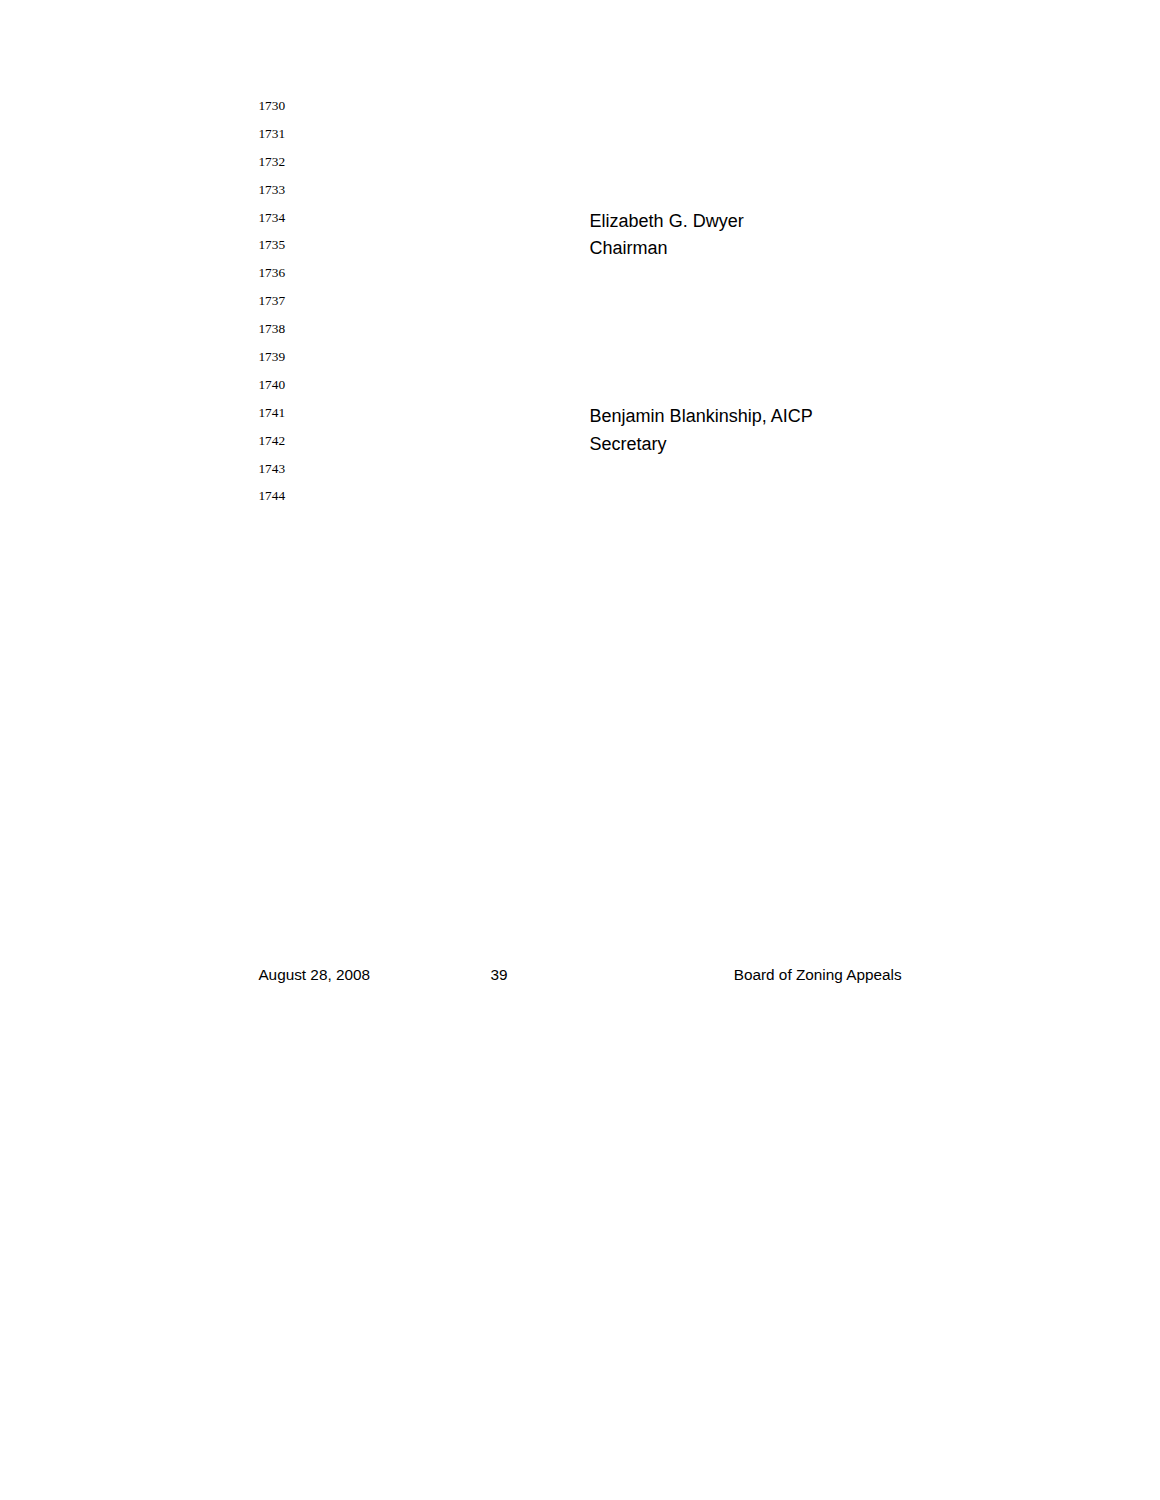| 1730 | | |
| 1731 | | |
| 1732 | | |
| 1733 | | |
| 1734 | | Elizabeth G. Dwyer |
| 1735 | | Chairman |
| 1736 | | |
| 1737 | | |
| 1738 | | |
| 1739 | | |
| 1740 | | |
| 1741 | | Benjamin Blankinship, AICP |
| 1742 | | Secretary |
| 1743 | | |
| 1744 | | |
August 28, 2008
39
Board of Zoning Appeals